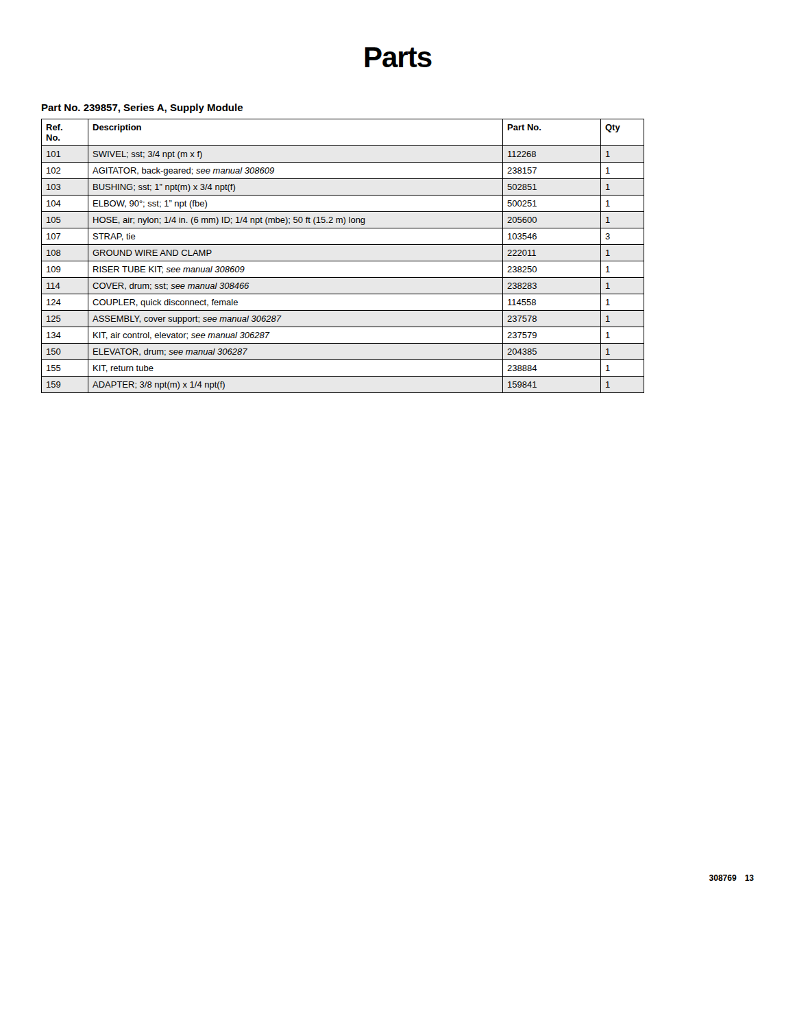Parts
Part No. 239857, Series A, Supply Module
| Ref. No. | Description | Part No. | Qty |
| --- | --- | --- | --- |
| 101 | SWIVEL; sst; 3/4 npt (m x f) | 112268 | 1 |
| 102 | AGITATOR, back-geared; see manual 308609 | 238157 | 1 |
| 103 | BUSHING; sst; 1” npt(m) x 3/4 npt(f) | 502851 | 1 |
| 104 | ELBOW, 90°; sst; 1” npt (fbe) | 500251 | 1 |
| 105 | HOSE, air; nylon; 1/4 in. (6 mm) ID; 1/4 npt (mbe); 50 ft (15.2 m) long | 205600 | 1 |
| 107 | STRAP, tie | 103546 | 3 |
| 108 | GROUND WIRE AND CLAMP | 222011 | 1 |
| 109 | RISER TUBE KIT; see manual 308609 | 238250 | 1 |
| 114 | COVER, drum; sst; see manual 308466 | 238283 | 1 |
| 124 | COUPLER, quick disconnect, female | 114558 | 1 |
| 125 | ASSEMBLY, cover support; see manual 306287 | 237578 | 1 |
| 134 | KIT, air control, elevator; see manual 306287 | 237579 | 1 |
| 150 | ELEVATOR, drum; see manual 306287 | 204385 | 1 |
| 155 | KIT, return tube | 238884 | 1 |
| 159 | ADAPTER; 3/8 npt(m) x 1/4 npt(f) | 159841 | 1 |
30876913